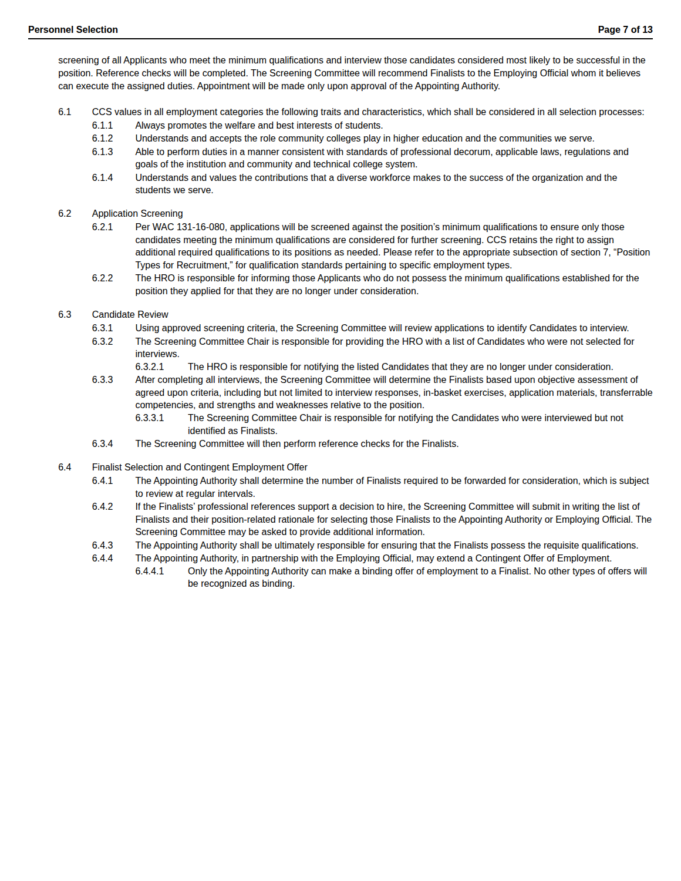Personnel Selection Page 7 of 13
screening of all Applicants who meet the minimum qualifications and interview those candidates considered most likely to be successful in the position. Reference checks will be completed. The Screening Committee will recommend Finalists to the Employing Official whom it believes can execute the assigned duties. Appointment will be made only upon approval of the Appointing Authority.
6.1
CCS values in all employment categories the following traits and characteristics, which shall be considered in all selection processes:
6.1.1 Always promotes the welfare and best interests of students.
6.1.2 Understands and accepts the role community colleges play in higher education and the communities we serve.
6.1.3 Able to perform duties in a manner consistent with standards of professional decorum, applicable laws, regulations and goals of the institution and community and technical college system.
6.1.4 Understands and values the contributions that a diverse workforce makes to the success of the organization and the students we serve.
6.2
Application Screening
6.2.1 Per WAC 131-16-080, applications will be screened against the position’s minimum qualifications to ensure only those candidates meeting the minimum qualifications are considered for further screening. CCS retains the right to assign additional required qualifications to its positions as needed. Please refer to the appropriate subsection of section 7, “Position Types for Recruitment,” for qualification standards pertaining to specific employment types.
6.2.2 The HRO is responsible for informing those Applicants who do not possess the minimum qualifications established for the position they applied for that they are no longer under consideration.
6.3
Candidate Review
6.3.1 Using approved screening criteria, the Screening Committee will review applications to identify Candidates to interview.
6.3.2
The Screening Committee Chair is responsible for providing the HRO with a list of Candidates who were not selected for interviews.
6.3.2.1 The HRO is responsible for notifying the listed Candidates that they are no longer under consideration.
6.3.3
After completing all interviews, the Screening Committee will determine the Finalists based upon objective assessment of agreed upon criteria, including but not limited to interview responses, in-basket exercises, application materials, transferrable competencies, and strengths and weaknesses relative to the position.
6.3.3.1 The Screening Committee Chair is responsible for notifying the Candidates who were interviewed but not identified as Finalists.
6.3.4 The Screening Committee will then perform reference checks for the Finalists.
6.4
Finalist Selection and Contingent Employment Offer
6.4.1 The Appointing Authority shall determine the number of Finalists required to be forwarded for consideration, which is subject to review at regular intervals.
6.4.2 If the Finalists’ professional references support a decision to hire, the Screening Committee will submit in writing the list of Finalists and their position-related rationale for selecting those Finalists to the Appointing Authority or Employing Official. The Screening Committee may be asked to provide additional information.
6.4.3 The Appointing Authority shall be ultimately responsible for ensuring that the Finalists possess the requisite qualifications.
6.4.4
The Appointing Authority, in partnership with the Employing Official, may extend a Contingent Offer of Employment.
6.4.4.1 Only the Appointing Authority can make a binding offer of employment to a Finalist. No other types of offers will be recognized as binding.